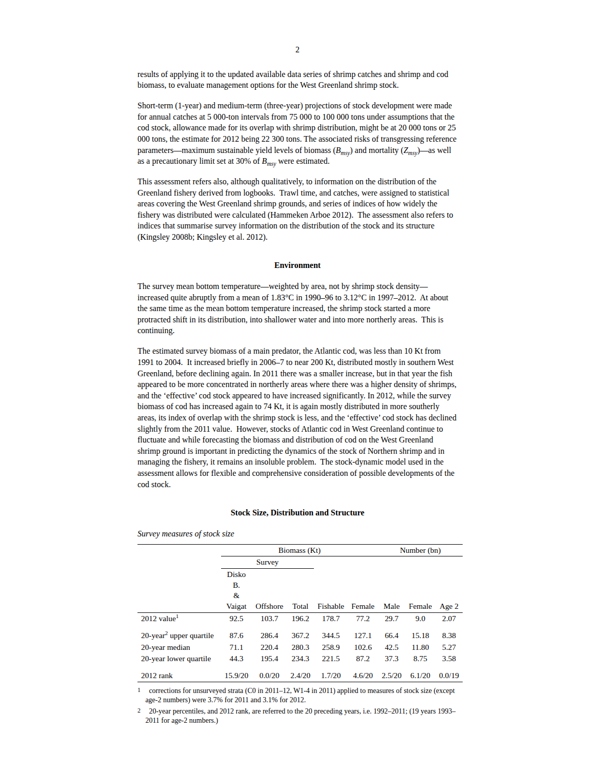2
results of applying it to the updated available data series of shrimp catches and shrimp and cod biomass, to evaluate management options for the West Greenland shrimp stock.
Short-term (1-year) and medium-term (three-year) projections of stock development were made for annual catches at 5 000-ton intervals from 75 000 to 100 000 tons under assumptions that the cod stock, allowance made for its overlap with shrimp distribution, might be at 20 000 tons or 25 000 tons, the estimate for 2012 being 22 300 tons. The associated risks of transgressing reference parameters—maximum sustainable yield levels of biomass (Bmsy) and mortality (Zmsy)—as well as a precautionary limit set at 30% of Bmsy were estimated.
This assessment refers also, although qualitatively, to information on the distribution of the Greenland fishery derived from logbooks. Trawl time, and catches, were assigned to statistical areas covering the West Greenland shrimp grounds, and series of indices of how widely the fishery was distributed were calculated (Hammeken Arboe 2012). The assessment also refers to indices that summarise survey information on the distribution of the stock and its structure (Kingsley 2008b; Kingsley et al. 2012).
Environment
The survey mean bottom temperature—weighted by area, not by shrimp stock density—increased quite abruptly from a mean of 1.83°C in 1990–96 to 3.12°C in 1997–2012. At about the same time as the mean bottom temperature increased, the shrimp stock started a more protracted shift in its distribution, into shallower water and into more northerly areas. This is continuing.
The estimated survey biomass of a main predator, the Atlantic cod, was less than 10 Kt from 1991 to 2004. It increased briefly in 2006–7 to near 200 Kt, distributed mostly in southern West Greenland, before declining again. In 2011 there was a smaller increase, but in that year the fish appeared to be more concentrated in northerly areas where there was a higher density of shrimps, and the ‘effective’ cod stock appeared to have increased significantly. In 2012, while the survey biomass of cod has increased again to 74 Kt, it is again mostly distributed in more southerly areas, its index of overlap with the shrimp stock is less, and the ‘effective’ cod stock has declined slightly from the 2011 value. However, stocks of Atlantic cod in West Greenland continue to fluctuate and while forecasting the biomass and distribution of cod on the West Greenland shrimp ground is important in predicting the dynamics of the stock of Northern shrimp and in managing the fishery, it remains an insoluble problem. The stock-dynamic model used in the assessment allows for flexible and comprehensive consideration of possible developments of the cod stock.
Stock Size, Distribution and Structure
Survey measures of stock size
| | Biomass (Kt) | Number (bn) |
| | Survey | | | | | |
| | Disko B. & Vaigat | Offshore | Total | Fishable | Female | Male | Female | Age 2 |
| 2012 value 1 | 92.5 | 103.7 | 196.2 | 178.7 | 77.2 | 29.7 | 9.0 | 2.07 |
| 20-year 2 upper quartile | 87.6 | 286.4 | 367.2 | 344.5 | 127.1 | 66.4 | 15.18 | 8.38 |
| 20-year median | 71.1 | 220.4 | 280.3 | 258.9 | 102.6 | 42.5 | 11.80 | 5.27 |
| 20-year lower quartile | 44.3 | 195.4 | 234.3 | 221.5 | 87.2 | 37.3 | 8.75 | 3.58 |
| 2012 rank | 15.9/20 | 0.0/20 | 2.4/20 | 1.7/20 | 4.6/20 | 2.5/20 | 6.1/20 | 0.0/19 |
1 corrections for unsurveyed strata (C0 in 2011–12, W1-4 in 2011) applied to measures of stock size (except age-2 numbers) were 3.7% for 2011 and 3.1% for 2012.
2 20-year percentiles, and 2012 rank, are referred to the 20 preceding years, i.e. 1992–2011; (19 years 1993–2011 for age-2 numbers.)